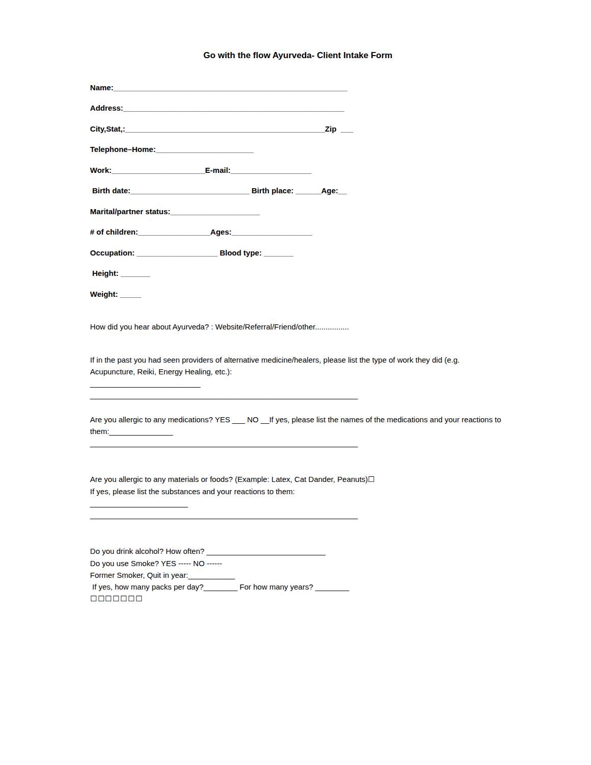Go with the flow Ayurveda- Client Intake Form
Name:_______________________________________________________
Address:____________________________________________________
City,Stat,:_______________________________________________Zip ___
Telephone–Home:_______________________
Work:______________________E-mail:___________________
Birth date:____________________________ Birth place: ______Age:__
Marital/partner status:_____________________
# of children:_________________Ages:___________________
Occupation: ___________________ Blood type: _______
Height: _______
Weight: _____
How did you hear about Ayurveda? : Website/Referral/Friend/other................
If in the past you had seen providers of alternative medicine/healers, please list the type of work they did (e.g. Acupuncture, Reiki, Energy Healing, etc.):
__________________________
_______________________________________________________________
Are you allergic to any medications? YES ___ NO __If yes, please list the names of the medications and your reactions to them:_______________
_______________________________________________________________
Are you allergic to any materials or foods? (Example: Latex, Cat Dander, Peanuts)☐
If yes, please list the substances and your reactions to them:
_______________________
_______________________________________________________________
Do you drink alcohol? How often? ____________________________
Do you use Smoke? YES ----- NO ------
Former Smoker, Quit in year:___________
If yes, how many packs per day?________ For how many years? ________
☐☐☐☐☐☐☐